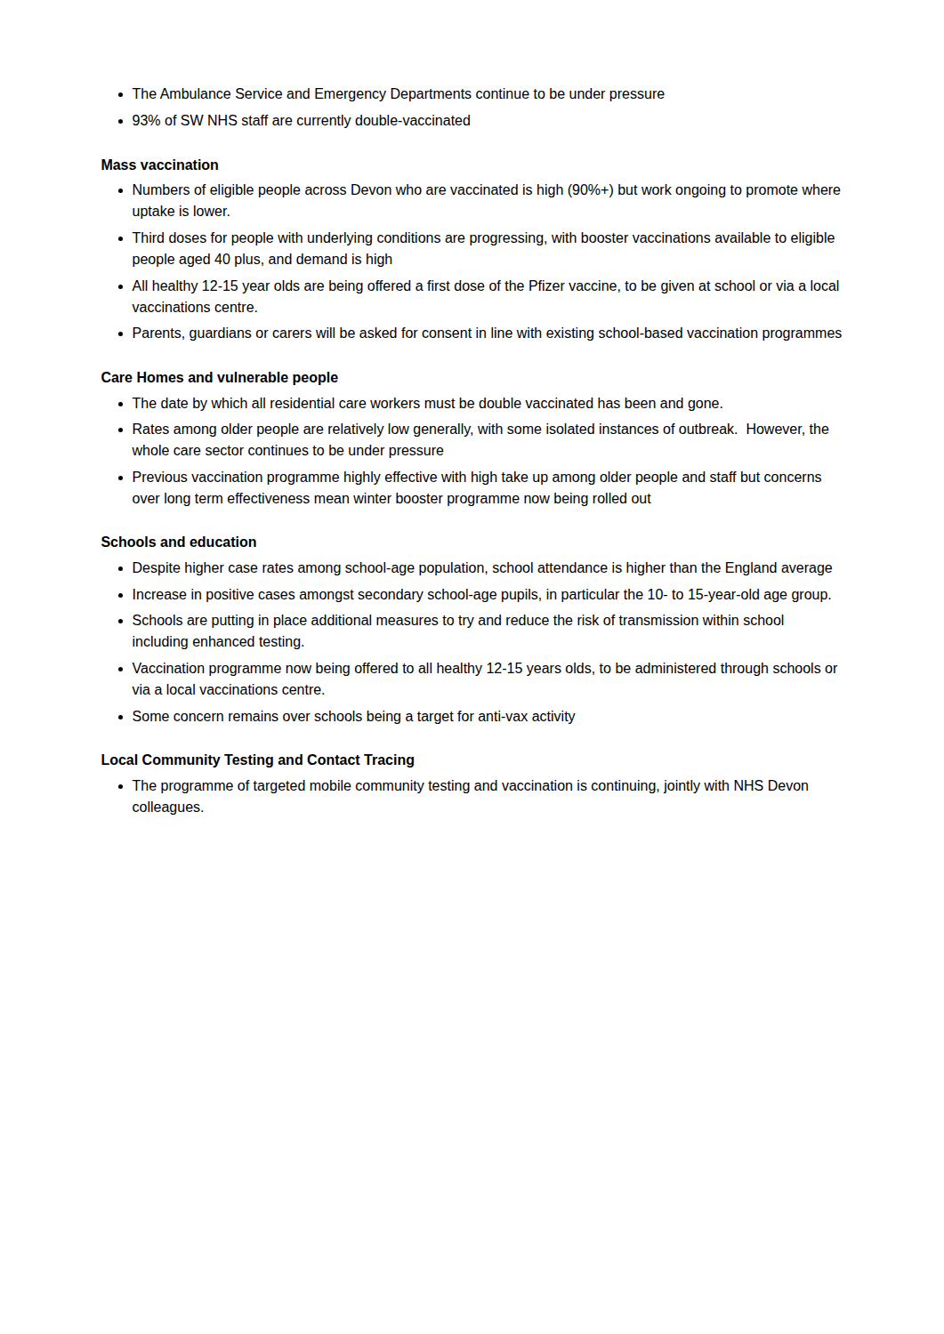The Ambulance Service and Emergency Departments continue to be under pressure
93% of SW NHS staff are currently double-vaccinated
Mass vaccination
Numbers of eligible people across Devon who are vaccinated is high (90%+) but work ongoing to promote where uptake is lower.
Third doses for people with underlying conditions are progressing, with booster vaccinations available to eligible people aged 40 plus, and demand is high
All healthy 12-15 year olds are being offered a first dose of the Pfizer vaccine, to be given at school or via a local vaccinations centre.
Parents, guardians or carers will be asked for consent in line with existing school-based vaccination programmes
Care Homes and vulnerable people
The date by which all residential care workers must be double vaccinated has been and gone.
Rates among older people are relatively low generally, with some isolated instances of outbreak. However, the whole care sector continues to be under pressure
Previous vaccination programme highly effective with high take up among older people and staff but concerns over long term effectiveness mean winter booster programme now being rolled out
Schools and education
Despite higher case rates among school-age population, school attendance is higher than the England average
Increase in positive cases amongst secondary school-age pupils, in particular the 10- to 15-year-old age group.
Schools are putting in place additional measures to try and reduce the risk of transmission within school including enhanced testing.
Vaccination programme now being offered to all healthy 12-15 years olds, to be administered through schools or via a local vaccinations centre.
Some concern remains over schools being a target for anti-vax activity
Local Community Testing and Contact Tracing
The programme of targeted mobile community testing and vaccination is continuing, jointly with NHS Devon colleagues.